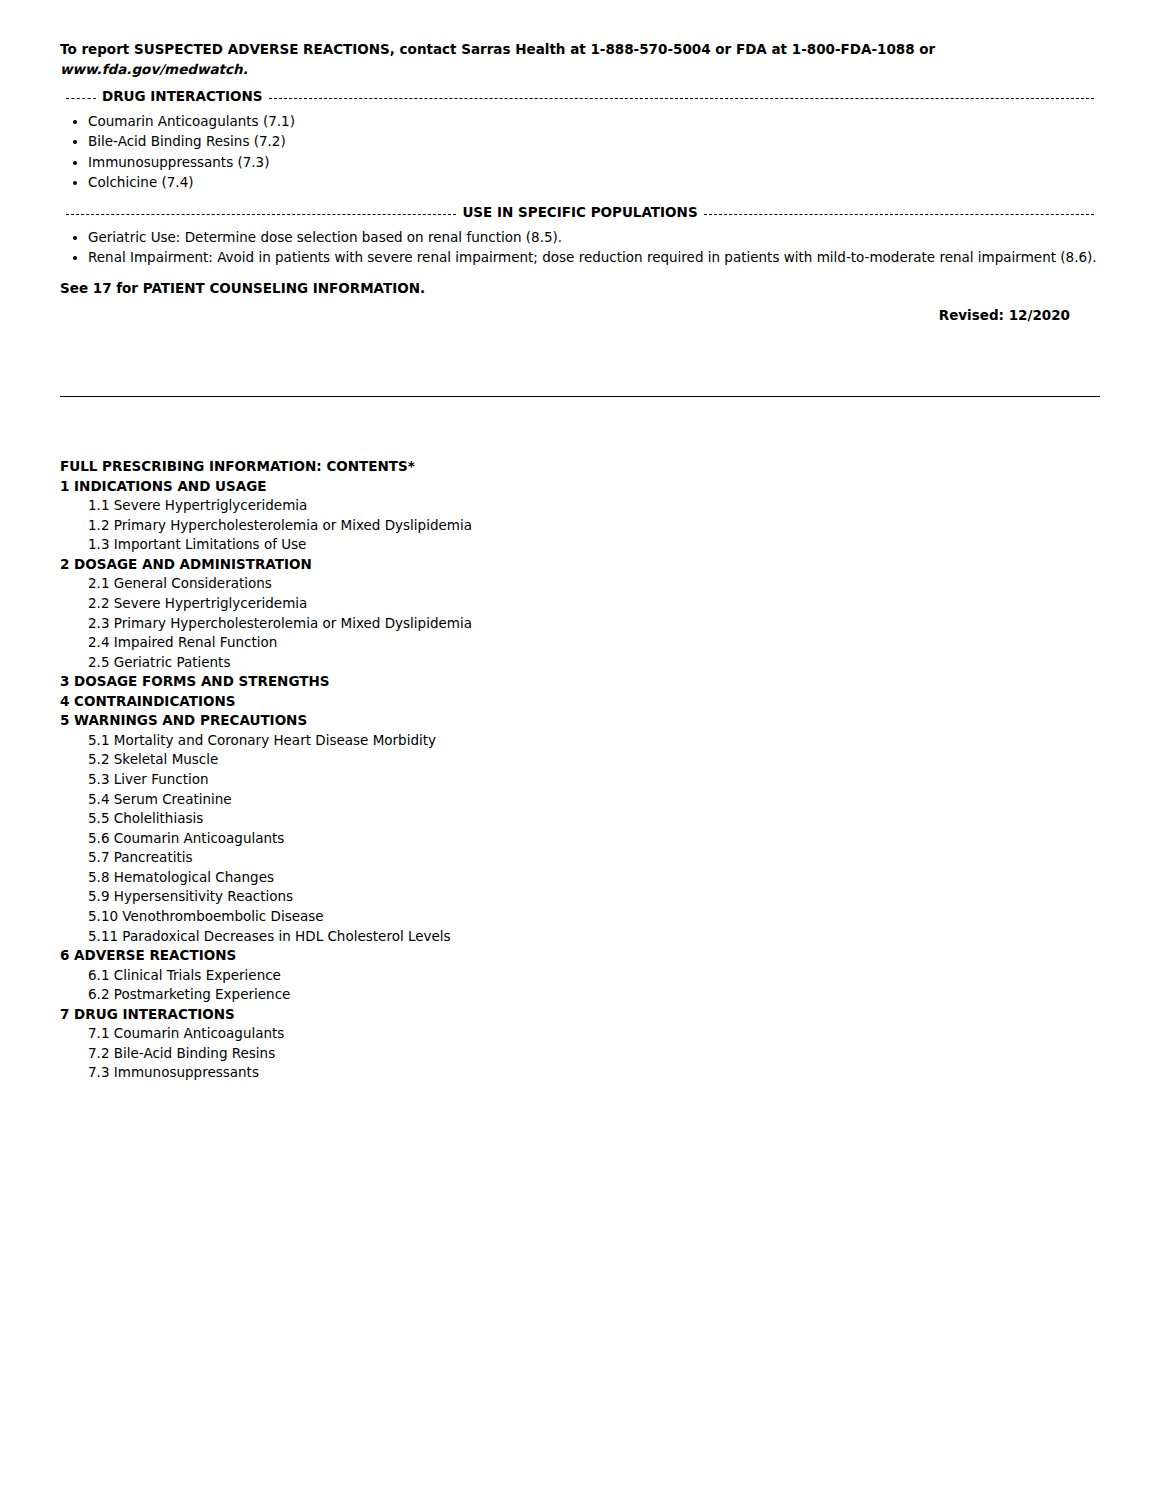To report SUSPECTED ADVERSE REACTIONS, contact Sarras Health at 1-888-570-5004 or FDA at 1-800-FDA-1088 or www.fda.gov/medwatch.
DRUG INTERACTIONS
Coumarin Anticoagulants (7.1)
Bile-Acid Binding Resins (7.2)
Immunosuppressants (7.3)
Colchicine (7.4)
USE IN SPECIFIC POPULATIONS
Geriatric Use: Determine dose selection based on renal function (8.5).
Renal Impairment: Avoid in patients with severe renal impairment; dose reduction required in patients with mild-to-moderate renal impairment (8.6).
See 17 for PATIENT COUNSELING INFORMATION.
Revised: 12/2020
FULL PRESCRIBING INFORMATION: CONTENTS*
1 INDICATIONS AND USAGE
1.1 Severe Hypertriglyceridemia
1.2 Primary Hypercholesterolemia or Mixed Dyslipidemia
1.3 Important Limitations of Use
2 DOSAGE AND ADMINISTRATION
2.1 General Considerations
2.2 Severe Hypertriglyceridemia
2.3 Primary Hypercholesterolemia or Mixed Dyslipidemia
2.4 Impaired Renal Function
2.5 Geriatric Patients
3 DOSAGE FORMS AND STRENGTHS
4 CONTRAINDICATIONS
5 WARNINGS AND PRECAUTIONS
5.1 Mortality and Coronary Heart Disease Morbidity
5.2 Skeletal Muscle
5.3 Liver Function
5.4 Serum Creatinine
5.5 Cholelithiasis
5.6 Coumarin Anticoagulants
5.7 Pancreatitis
5.8 Hematological Changes
5.9 Hypersensitivity Reactions
5.10 Venothromboembolic Disease
5.11 Paradoxical Decreases in HDL Cholesterol Levels
6 ADVERSE REACTIONS
6.1 Clinical Trials Experience
6.2 Postmarketing Experience
7 DRUG INTERACTIONS
7.1 Coumarin Anticoagulants
7.2 Bile-Acid Binding Resins
7.3 Immunosuppressants